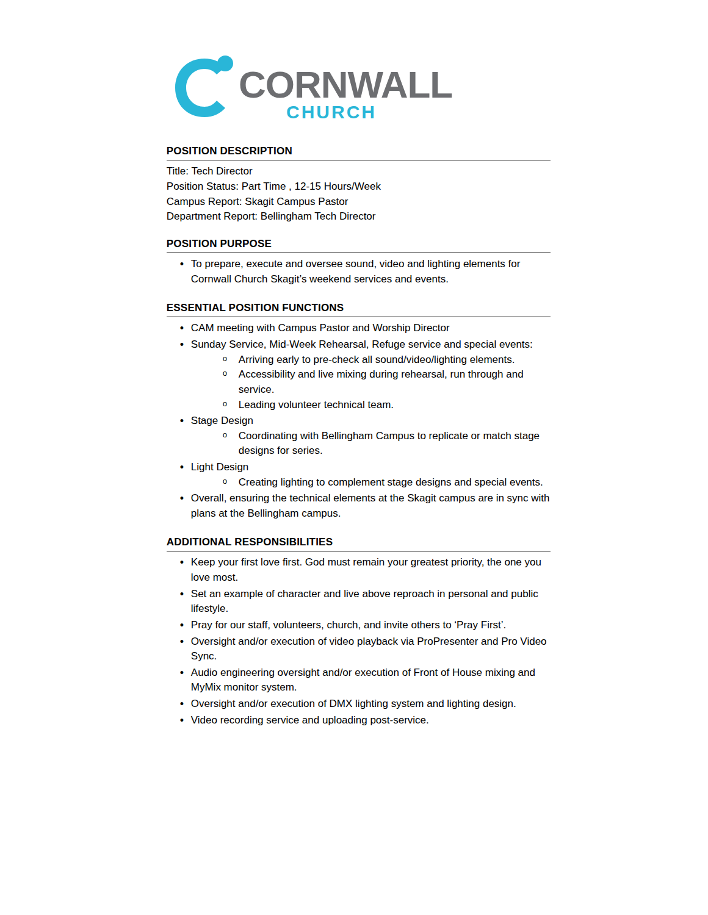CORNWALL CHURCH
POSITION DESCRIPTION
Title: Tech Director
Position Status: Part Time , 12-15 Hours/Week
Campus Report: Skagit Campus Pastor
Department Report: Bellingham Tech Director
POSITION PURPOSE
To prepare, execute and oversee sound, video and lighting elements for Cornwall Church Skagit’s weekend services and events.
ESSENTIAL POSITION FUNCTIONS
CAM meeting with Campus Pastor and Worship Director
Sunday Service, Mid-Week Rehearsal, Refuge service and special events:
Arriving early to pre-check all sound/video/lighting elements.
Accessibility and live mixing during rehearsal, run through and service.
Leading volunteer technical team.
Stage Design
Coordinating with Bellingham Campus to replicate or match stage designs for series.
Light Design
Creating lighting to complement stage designs and special events.
Overall, ensuring the technical elements at the Skagit campus are in sync with plans at the Bellingham campus.
ADDITIONAL RESPONSIBILITIES
Keep your first love first. God must remain your greatest priority, the one you love most.
Set an example of character and live above reproach in personal and public lifestyle.
Pray for our staff, volunteers, church, and invite others to ‘Pray First’.
Oversight and/or execution of video playback via ProPresenter and Pro Video Sync.
Audio engineering oversight and/or execution of Front of House mixing and MyMix monitor system.
Oversight and/or execution of DMX lighting system and lighting design.
Video recording service and uploading post-service.